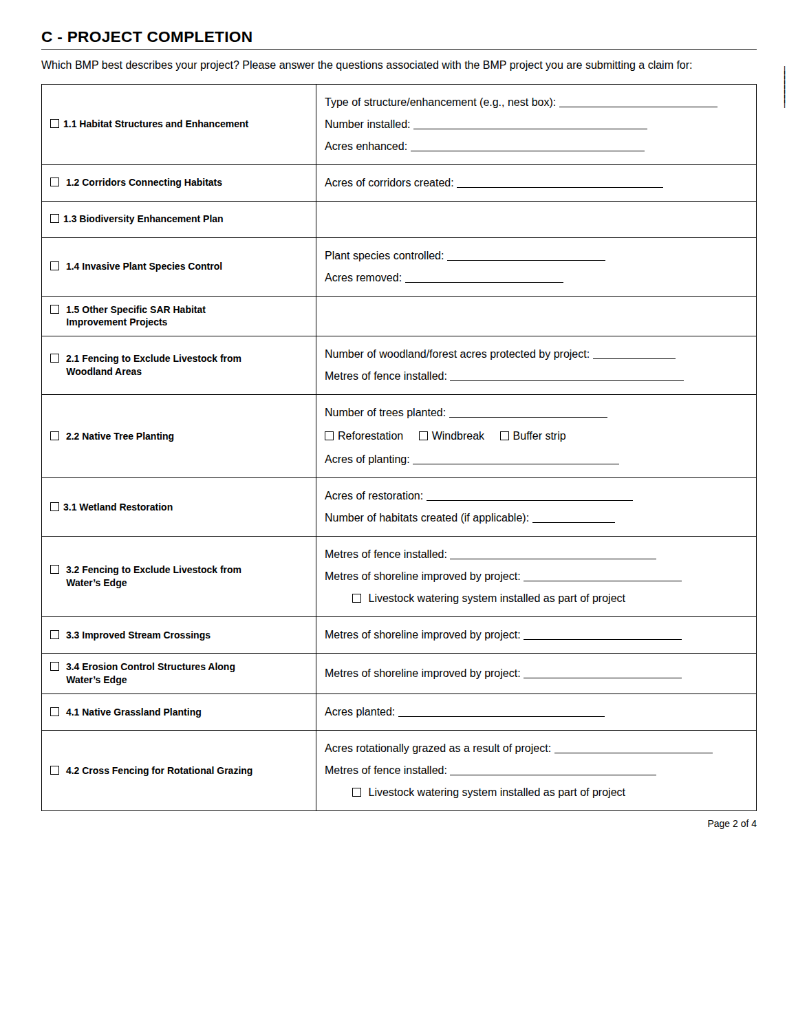|
|
|
|
|
|
|
|
C - PROJECT COMPLETION
Which BMP best describes your project? Please answer the questions associated with the BMP project you are submitting a claim for:
| 1.1 Habitat Structures and Enhancement | Type of structure/enhancement (e.g., nest box): Number installed: Acres enhanced: |
| 1.2 Corridors Connecting Habitats | Acres of corridors created: |
| 1.3 Biodiversity Enhancement Plan | |
| 1.4 Invasive Plant Species Control | Plant species controlled: Acres removed: |
| 1.5 Other Specific SAR Habitat Improvement Projects | |
| 2.1 Fencing to Exclude Livestock from Woodland Areas | Number of woodland/forest acres protected by project: Metres of fence installed: |
| 2.2 Native Tree Planting | Number of trees planted: Reforestation Windbreak Buffer strip Acres of planting: |
| 3.1 Wetland Restoration | Acres of restoration: Number of habitats created (if applicable): |
| 3.2 Fencing to Exclude Livestock from Water’s Edge | Metres of fence installed: Metres of shoreline improved by project: Livestock watering system installed as part of project |
| 3.3 Improved Stream Crossings | Metres of shoreline improved by project: |
| 3.4 Erosion Control Structures Along Water’s Edge | Metres of shoreline improved by project: |
| 4.1 Native Grassland Planting | Acres planted: |
| 4.2 Cross Fencing for Rotational Grazing | Acres rotationally grazed as a result of project: Metres of fence installed: Livestock watering system installed as part of project |
Page 2 of 4